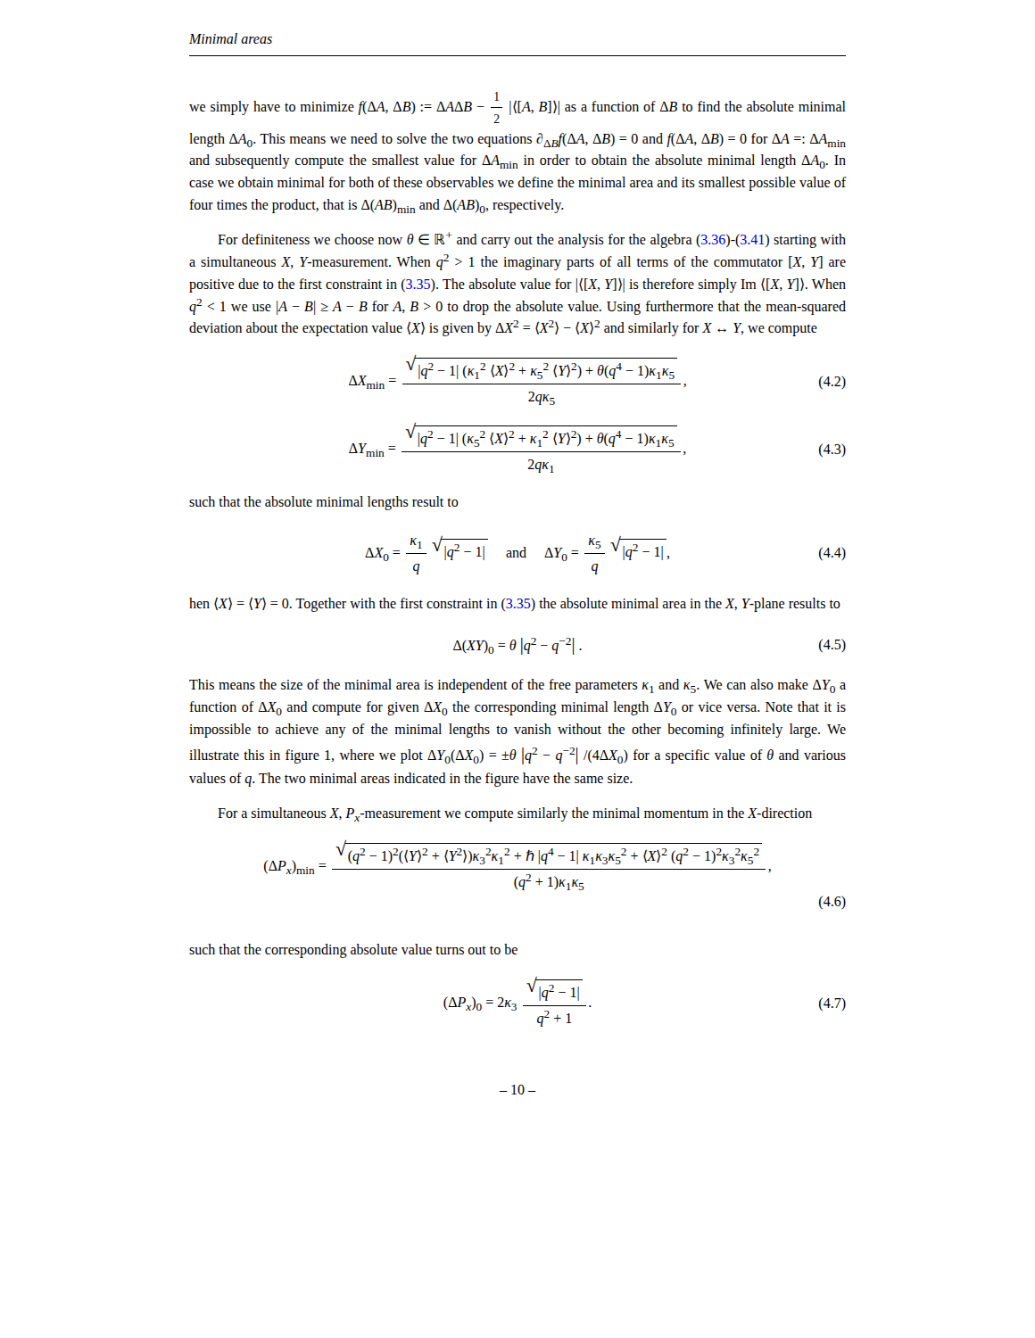Minimal areas
we simply have to minimize f(ΔA, ΔB) := ΔAΔB − 12 |⟨[A, B]⟩| as a function of ΔB to find the absolute minimal length ΔA0. This means we need to solve the two equations ∂ΔBf(ΔA, ΔB) = 0 and f(ΔA, ΔB) = 0 for ΔA =: ΔAmin and subsequently compute the smallest value for ΔAmin in order to obtain the absolute minimal length ΔA0. In case we obtain minimal for both of these observables we define the minimal area and its smallest possible value of four times the product, that is Δ(AB)min and Δ(AB)0, respectively.
For definiteness we choose now θ ∈ ℝ+ and carry out the analysis for the algebra (3.36)-(3.41) starting with a simultaneous X, Y-measurement. When q2 > 1 the imaginary parts of all terms of the commutator [X, Y] are positive due to the first constraint in (3.35). The absolute value for |⟨[X, Y]⟩| is therefore simply Im ⟨[X, Y]⟩. When q2 < 1 we use |A − B| ≥ A − B for A, B > 0 to drop the absolute value. Using furthermore that the mean-squared deviation about the expectation value ⟨X⟩ is given by ΔX2 = ⟨X2⟩ − ⟨X⟩2 and similarly for X ↔ Y, we compute
ΔXmin = |q2 − 1| (κ12 ⟨X⟩2 + κ52 ⟨Y⟩2) + θ(q4 − 1)κ1κ5 2qκ5 , (4.2)
ΔYmin = |q2 − 1| (κ52 ⟨X⟩2 + κ12 ⟨Y⟩2) + θ(q4 − 1)κ1κ5 2qκ1 , (4.3)
such that the absolute minimal lengths result to
ΔX0 = κ1 q |q2 − 1| and ΔY0 = κ5 q |q2 − 1|, (4.4)
hen ⟨X⟩ = ⟨Y⟩ = 0. Together with the first constraint in (3.35) the absolute minimal area in the X, Y-plane results to
Δ(XY)0 = θ |q2 − q−2| . (4.5)
This means the size of the minimal area is independent of the free parameters κ1 and κ5. We can also make ΔY0 a function of ΔX0 and compute for given ΔX0 the corresponding minimal length ΔY0 or vice versa. Note that it is impossible to achieve any of the minimal lengths to vanish without the other becoming infinitely large. We illustrate this in figure 1, where we plot ΔY0(ΔX0) = ±θ |q2 − q−2| /(4ΔX0) for a specific value of θ and various values of q. The two minimal areas indicated in the figure have the same size.
For a simultaneous X, Px-measurement we compute similarly the minimal momentum in the X-direction
(ΔPx)min = (q2 − 1)2(⟨Y⟩2 + ⟨Y2⟩)κ32κ12 + ℏ |q4 − 1| κ1κ3κ52 + ⟨X⟩2 (q2 − 1)2κ32κ52 (q2 + 1)κ1κ5 ,
(4.6)
such that the corresponding absolute value turns out to be
(ΔPx)0 = 2κ3 |q2 − 1| q2 + 1 . (4.7)
– 10 –